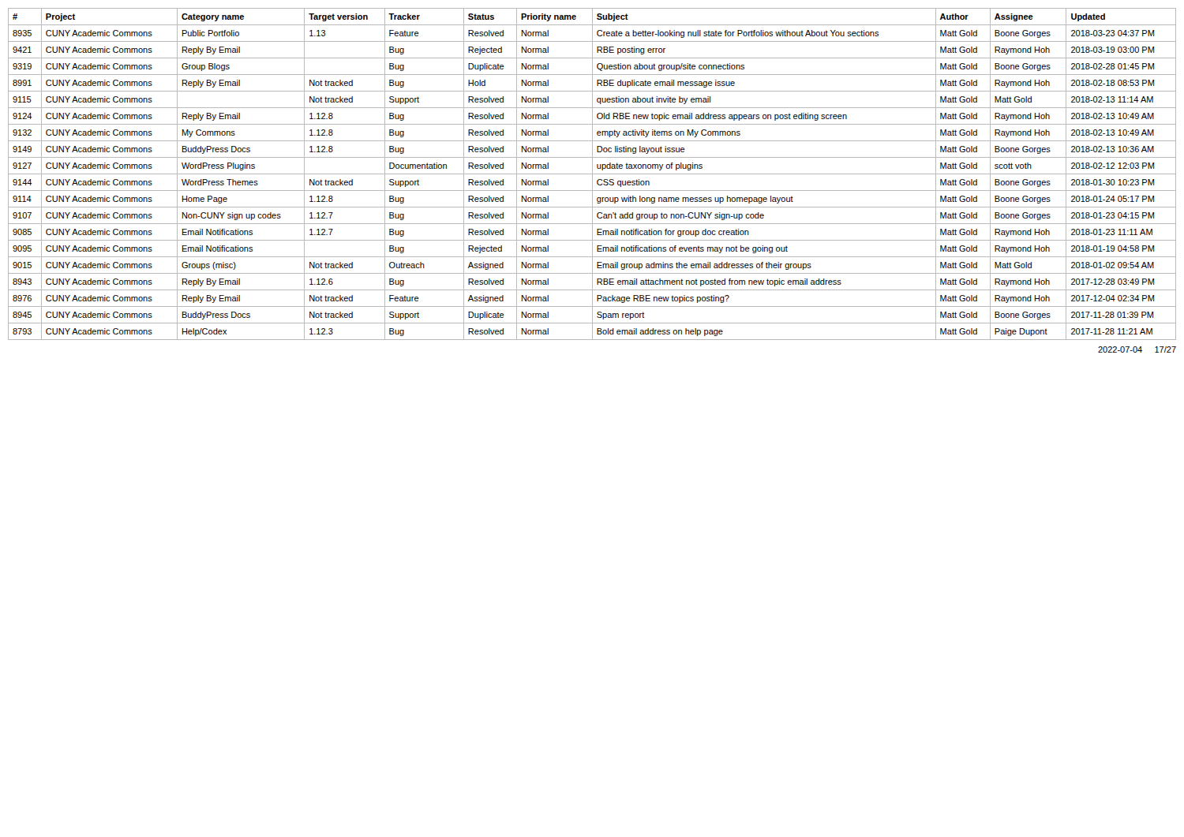| # | Project | Category name | Target version | Tracker | Status | Priority name | Subject | Author | Assignee | Updated |
| --- | --- | --- | --- | --- | --- | --- | --- | --- | --- | --- |
| 8935 | CUNY Academic Commons | Public Portfolio | 1.13 | Feature | Resolved | Normal | Create a better-looking null state for Portfolios without About You sections | Matt Gold | Boone Gorges | 2018-03-23 04:37 PM |
| 9421 | CUNY Academic Commons | Reply By Email | | Bug | Rejected | Normal | RBE posting error | Matt Gold | Raymond Hoh | 2018-03-19 03:00 PM |
| 9319 | CUNY Academic Commons | Group Blogs | | Bug | Duplicate | Normal | Question about group/site connections | Matt Gold | Boone Gorges | 2018-02-28 01:45 PM |
| 8991 | CUNY Academic Commons | Reply By Email | Not tracked | Bug | Hold | Normal | RBE duplicate email message issue | Matt Gold | Raymond Hoh | 2018-02-18 08:53 PM |
| 9115 | CUNY Academic Commons | | Not tracked | Support | Resolved | Normal | question about invite by email | Matt Gold | Matt Gold | 2018-02-13 11:14 AM |
| 9124 | CUNY Academic Commons | Reply By Email | 1.12.8 | Bug | Resolved | Normal | Old RBE new topic email address appears on post editing screen | Matt Gold | Raymond Hoh | 2018-02-13 10:49 AM |
| 9132 | CUNY Academic Commons | My Commons | 1.12.8 | Bug | Resolved | Normal | empty activity items on My Commons | Matt Gold | Raymond Hoh | 2018-02-13 10:49 AM |
| 9149 | CUNY Academic Commons | BuddyPress Docs | 1.12.8 | Bug | Resolved | Normal | Doc listing layout issue | Matt Gold | Boone Gorges | 2018-02-13 10:36 AM |
| 9127 | CUNY Academic Commons | WordPress Plugins | | Documentation | Resolved | Normal | update taxonomy of plugins | Matt Gold | scott voth | 2018-02-12 12:03 PM |
| 9144 | CUNY Academic Commons | WordPress Themes | Not tracked | Support | Resolved | Normal | CSS question | Matt Gold | Boone Gorges | 2018-01-30 10:23 PM |
| 9114 | CUNY Academic Commons | Home Page | 1.12.8 | Bug | Resolved | Normal | group with long name messes up homepage layout | Matt Gold | Boone Gorges | 2018-01-24 05:17 PM |
| 9107 | CUNY Academic Commons | Non-CUNY sign up codes | 1.12.7 | Bug | Resolved | Normal | Can't add group to non-CUNY sign-up code | Matt Gold | Boone Gorges | 2018-01-23 04:15 PM |
| 9085 | CUNY Academic Commons | Email Notifications | 1.12.7 | Bug | Resolved | Normal | Email notification for group doc creation | Matt Gold | Raymond Hoh | 2018-01-23 11:11 AM |
| 9095 | CUNY Academic Commons | Email Notifications | | Bug | Rejected | Normal | Email notifications of events may not be going out | Matt Gold | Raymond Hoh | 2018-01-19 04:58 PM |
| 9015 | CUNY Academic Commons | Groups (misc) | Not tracked | Outreach | Assigned | Normal | Email group admins the email addresses of their groups | Matt Gold | Matt Gold | 2018-01-02 09:54 AM |
| 8943 | CUNY Academic Commons | Reply By Email | 1.12.6 | Bug | Resolved | Normal | RBE email attachment not posted from new topic email address | Matt Gold | Raymond Hoh | 2017-12-28 03:49 PM |
| 8976 | CUNY Academic Commons | Reply By Email | Not tracked | Feature | Assigned | Normal | Package RBE new topics posting? | Matt Gold | Raymond Hoh | 2017-12-04 02:34 PM |
| 8945 | CUNY Academic Commons | BuddyPress Docs | Not tracked | Support | Duplicate | Normal | Spam report | Matt Gold | Boone Gorges | 2017-11-28 01:39 PM |
| 8793 | CUNY Academic Commons | Help/Codex | 1.12.3 | Bug | Resolved | Normal | Bold email address on help page | Matt Gold | Paige Dupont | 2017-11-28 11:21 AM |
2022-07-04 17/27